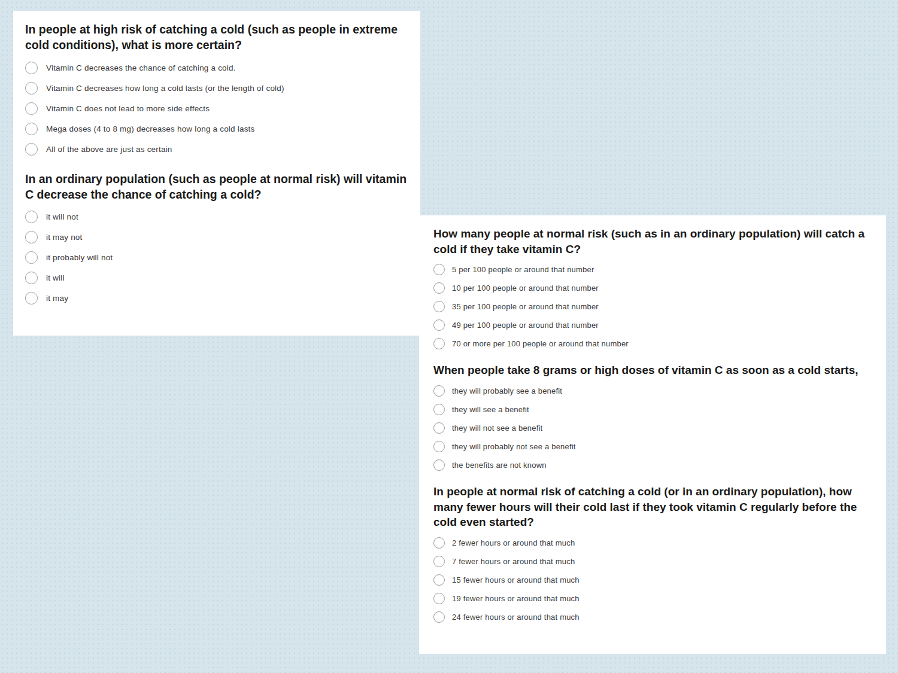In people at high risk of catching a cold (such as people in extreme cold conditions), what is more certain?
Vitamin C decreases the chance of catching a cold.
Vitamin C decreases how long a cold lasts (or the length of cold)
Vitamin C does not lead to more side effects
Mega doses (4 to 8 mg) decreases how long a cold lasts
All of the above are just as certain
In an ordinary population (such as people at normal risk) will vitamin C decrease the chance of catching a cold?
it will not
it may not
it probably will not
it will
it may
How many people at normal risk (such as in an ordinary population) will catch a cold if they take vitamin C?
5 per 100 people or around that number
10 per 100 people or around that number
35 per 100 people or around that number
49 per 100 people or around that number
70 or more per 100 people or around that number
When people take 8 grams or high doses of vitamin C as soon as a cold starts,
they will probably see a benefit
they will see a benefit
they will not see a benefit
they will probably not see a benefit
the benefits are not known
In people at normal risk of catching a cold (or in an ordinary population), how many fewer hours will their cold last if they took vitamin C regularly before the cold even started?
2 fewer hours or around that much
7 fewer hours or around that much
15 fewer hours or around that much
19 fewer hours or around that much
24 fewer hours or around that much